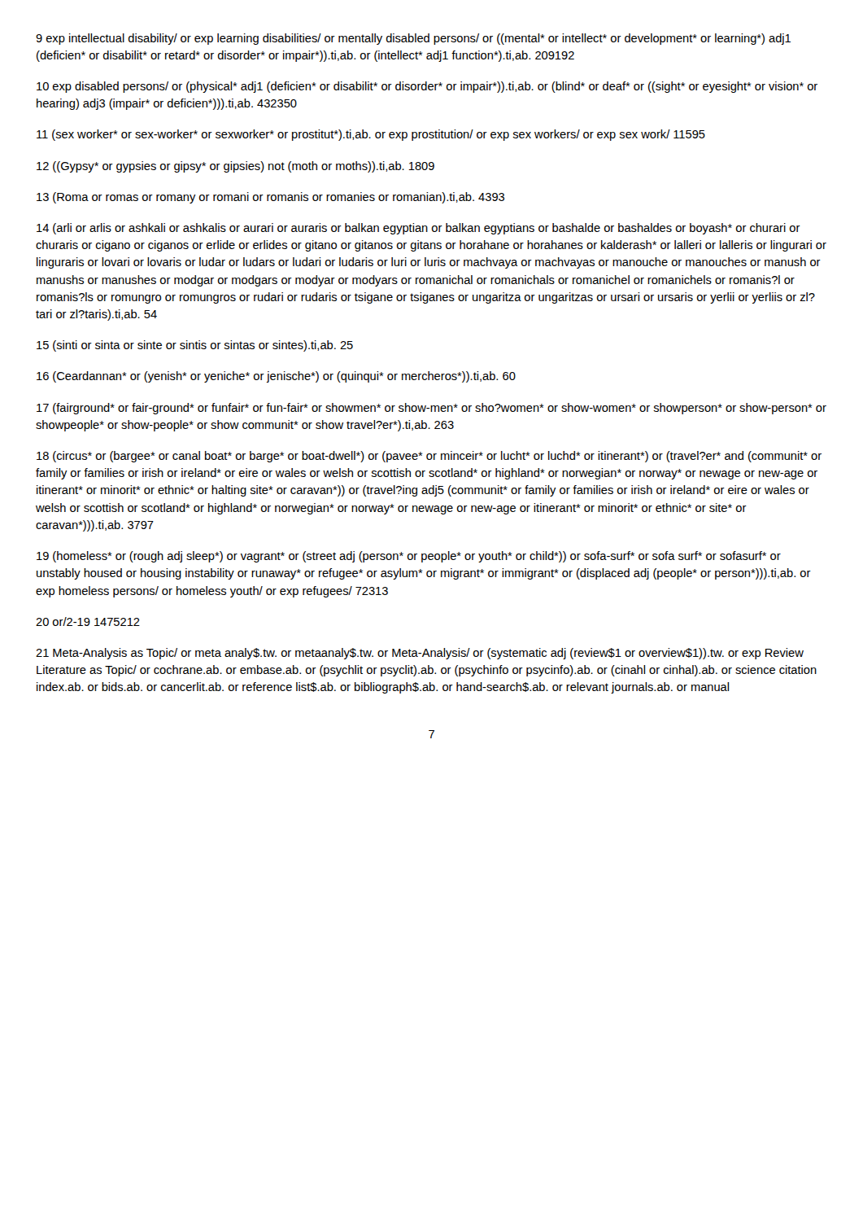9 exp intellectual disability/ or exp learning disabilities/ or mentally disabled persons/ or ((mental* or intellect* or development* or learning*) adj1 (deficien* or disabilit* or retard* or disorder* or impair*)).ti,ab. or (intellect* adj1 function*).ti,ab. 209192
10 exp disabled persons/ or (physical* adj1 (deficien* or disabilit* or disorder* or impair*)).ti,ab. or (blind* or deaf* or ((sight* or eyesight* or vision* or hearing) adj3 (impair* or deficien*))).ti,ab. 432350
11 (sex worker* or sex-worker* or sexworker* or prostitut*).ti,ab. or exp prostitution/ or exp sex workers/ or exp sex work/ 11595
12 ((Gypsy* or gypsies or gipsy* or gipsies) not (moth or moths)).ti,ab. 1809
13 (Roma or romas or romany or romani or romanis or romanies or romanian).ti,ab. 4393
14 (arli or arlis or ashkali or ashkalis or aurari or auraris or balkan egyptian or balkan egyptians or bashalde or bashaldes or boyash* or churari or churaris or cigano or ciganos or erlide or erlides or gitano or gitanos or gitans or horahane or horahanes or kalderash* or lalleri or lalleris or lingurari or linguraris or lovari or lovaris or ludar or ludars or ludari or ludaris or luri or luris or machvaya or machvayas or manouche or manouches or manush or manushs or manushes or modgar or modgars or modyar or modyars or romanichal or romanichals or romanichel or romanichels or romanis?l or romanis?ls or romungro or romungros or rudari or rudaris or tsigane or tsiganes or ungaritza or ungaritzas or ursari or ursaris or yerlii or yerliis or zl?tari or zl?taris).ti,ab. 54
15 (sinti or sinta or sinte or sintis or sintas or sintes).ti,ab. 25
16 (Ceardannan* or (yenish* or yeniche* or jenische*) or (quinqui* or mercheros*)).ti,ab. 60
17 (fairground* or fair-ground* or funfair* or fun-fair* or showmen* or show-men* or sho?women* or show-women* or showperson* or show-person* or showpeople* or show-people* or show communit* or show travel?er*).ti,ab. 263
18 (circus* or (bargee* or canal boat* or barge* or boat-dwell*) or (pavee* or minceir* or lucht* or luchd* or itinerant*) or (travel?er* and (communit* or family or families or irish or ireland* or eire or wales or welsh or scottish or scotland* or highland* or norwegian* or norway* or newage or new-age or itinerant* or minorit* or ethnic* or halting site* or caravan*)) or (travel?ing adj5 (communit* or family or families or irish or ireland* or eire or wales or welsh or scottish or scotland* or highland* or norwegian* or norway* or newage or new-age or itinerant* or minorit* or ethnic* or site* or caravan*))).ti,ab. 3797
19 (homeless* or (rough adj sleep*) or vagrant* or (street adj (person* or people* or youth* or child*)) or sofa-surf* or sofa surf* or sofasurf* or unstably housed or housing instability or runaway* or refugee* or asylum* or migrant* or immigrant* or (displaced adj (people* or person*))).ti,ab. or exp homeless persons/ or homeless youth/ or exp refugees/ 72313
20 or/2-19 1475212
21 Meta-Analysis as Topic/ or meta analy$.tw. or metaanaly$.tw. or Meta-Analysis/ or (systematic adj (review$1 or overview$1)).tw. or exp Review Literature as Topic/ or cochrane.ab. or embase.ab. or (psychlit or psyclit).ab. or (psychinfo or psycinfo).ab. or (cinahl or cinhal).ab. or science citation index.ab. or bids.ab. or cancerlit.ab. or reference list$.ab. or bibliograph$.ab. or hand-search$.ab. or relevant journals.ab. or manual
7